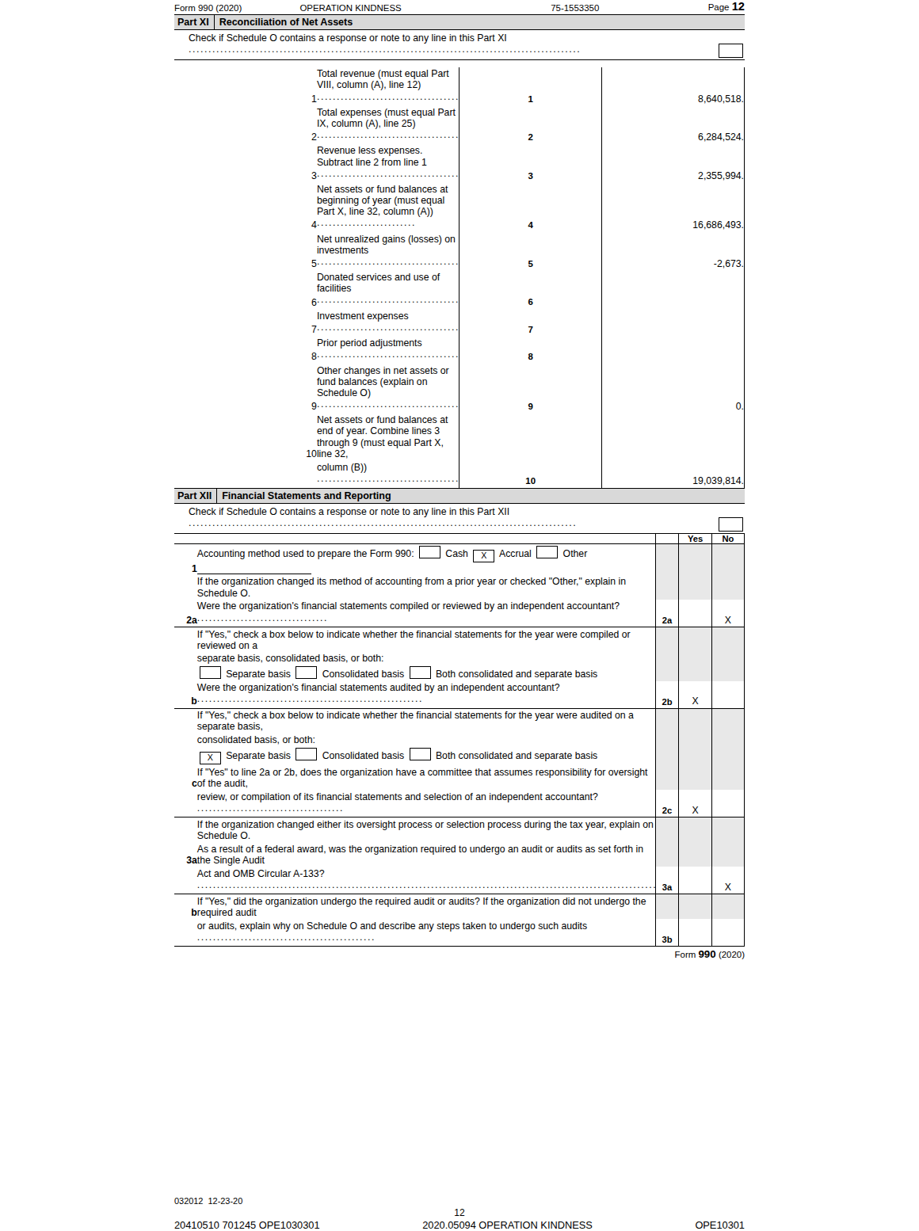Form 990 (2020)
OPERATION KINDNESS
75-1553350
Page 12
Part XI
Reconciliation of Net Assets
Check if Schedule O contains a response or note to any line in this Part XI ...................................................................................................
| 1 | Total revenue (must equal Part VIII, column (A), line 12) ................................................................. | 1 | 8,640,518. |
| 2 | Total expenses (must equal Part IX, column (A), line 25) ................................................................. | 2 | 6,284,524. |
| 3 | Revenue less expenses. Subtract line 2 from line 1 ..................................................................... | 3 | 2,355,994. |
| 4 | Net assets or fund balances at beginning of year (must equal Part X, line 32, column (A)) ......................... | 4 | 16,686,493. |
| 5 | Net unrealized gains (losses) on investments ............................................................................. | 5 | -2,673. |
| 6 | Donated services and use of facilities ....................................................................................... | 6 | |
| 7 | Investment expenses ..................................................................................................................... | 7 | |
| 8 | Prior period adjustments ................................................................................................................. | 8 | |
| 9 | Other changes in net assets or fund balances (explain on Schedule O) ................................................. | 9 | 0. |
| 10 | Net assets or fund balances at end of year. Combine lines 3 through 9 (must equal Part X, line 32, | | |
| | column (B)) ............................................................................................................................. | 10 | 19,039,814. |
Part XII
Financial Statements and Reporting
Check if Schedule O contains a response or note to any line in this Part XII ..................................................................................................
Yes
No
| 1 | Accounting method used to prepare the Form 990: Cash X Accrual Other | | | |
| | If the organization changed its method of accounting from a prior year or checked "Other," explain in Schedule O. | | | |
| 2a | Were the organization's financial statements compiled or reviewed by an independent accountant? ................................. | 2a | | X |
| | If "Yes," check a box below to indicate whether the financial statements for the year were compiled or reviewed on a | | | |
| | separate basis, consolidated basis, or both: | | | |
| | Separate basis Consolidated basis Both consolidated and separate basis | | | |
| b | Were the organization's financial statements audited by an independent accountant? ......................................................... | 2b | X | |
| | If "Yes," check a box below to indicate whether the financial statements for the year were audited on a separate basis, | | | |
| | consolidated basis, or both: | | | |
| | X Separate basis Consolidated basis Both consolidated and separate basis | | | |
| c | If "Yes" to line 2a or 2b, does the organization have a committee that assumes responsibility for oversight of the audit, | | | |
| | review, or compilation of its financial statements and selection of an independent accountant? ..................................... | 2c | X | |
| | If the organization changed either its oversight process or selection process during the tax year, explain on Schedule O. | | | |
| 3a | As a result of a federal award, was the organization required to undergo an audit or audits as set forth in the Single Audit | | | |
| | Act and OMB Circular A-133? ......................................................................................................................................... | 3a | | X |
| b | If "Yes," did the organization undergo the required audit or audits? If the organization did not undergo the required audit | | | |
| | or audits, explain why on Schedule O and describe any steps taken to undergo such audits ............................................. | 3b | | |
Form 990 (2020)
032012 12-23-20
12
20410510 701245 OPE1030301 2020.05094 OPERATION KINDNESS OPE10301